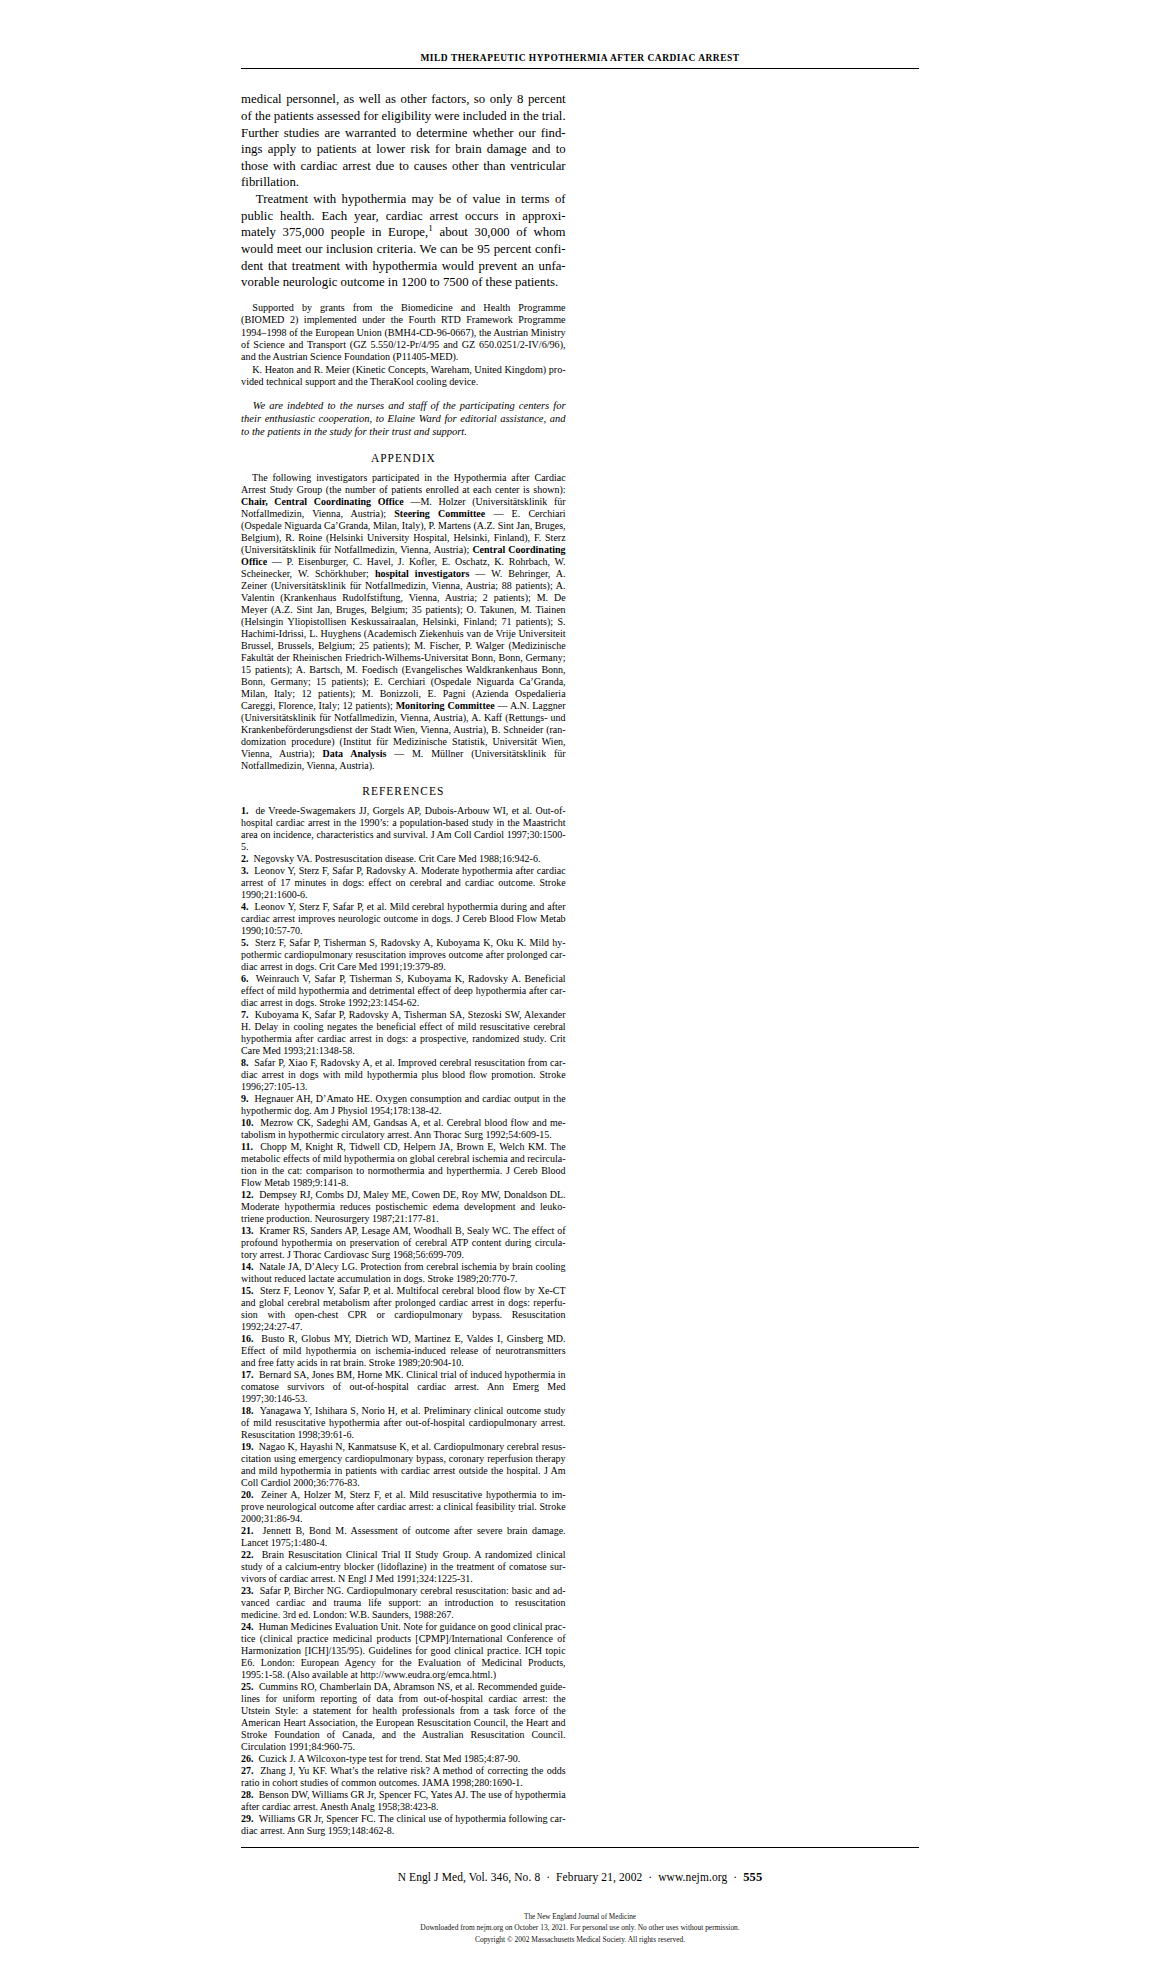MILD THERAPEUTIC HYPOTHERMIA AFTER CARDIAC ARREST
medical personnel, as well as other factors, so only 8 percent of the patients assessed for eligibility were included in the trial. Further studies are warranted to determine whether our findings apply to patients at lower risk for brain damage and to those with cardiac arrest due to causes other than ventricular fibrillation.
Treatment with hypothermia may be of value in terms of public health. Each year, cardiac arrest occurs in approximately 375,000 people in Europe,1 about 30,000 of whom would meet our inclusion criteria. We can be 95 percent confident that treatment with hypothermia would prevent an unfavorable neurologic outcome in 1200 to 7500 of these patients.
Supported by grants from the Biomedicine and Health Programme (BIOMED 2) implemented under the Fourth RTD Framework Programme 1994–1998 of the European Union (BMH4-CD-96-0667), the Austrian Ministry of Science and Transport (GZ 5.550/12-Pr/4/95 and GZ 650.0251/2-IV/6/96), and the Austrian Science Foundation (P11405-MED).
K. Heaton and R. Meier (Kinetic Concepts, Wareham, United Kingdom) provided technical support and the TheraKool cooling device.
We are indebted to the nurses and staff of the participating centers for their enthusiastic cooperation, to Elaine Ward for editorial assistance, and to the patients in the study for their trust and support.
Appendix
The following investigators participated in the Hypothermia after Cardiac Arrest Study Group (the number of patients enrolled at each center is shown): Chair, Central Coordinating Office —M. Holzer (Universitätsklinik für Notfallmedizin, Vienna, Austria); Steering Committee — E. Cerchiari (Ospedale Niguarda Ca’Granda, Milan, Italy), P. Martens (A.Z. Sint Jan, Bruges, Belgium), R. Roine (Helsinki University Hospital, Helsinki, Finland), F. Sterz (Universitätsklinik für Notfallmedizin, Vienna, Austria); Central Coordinating Office — P. Eisenburger, C. Havel, J. Kofler, E. Oschatz, K. Rohrbach, W. Scheinecker, W. Schörkhuber; hospital investigators — W. Behringer, A. Zeiner (Universitätsklinik für Notfallmedizin, Vienna, Austria; 88 patients); A. Valentin (Krankenhaus Rudolfstiftung, Vienna, Austria; 2 patients); M. De Meyer (A.Z. Sint Jan, Bruges, Belgium; 35 patients); O. Takunen, M. Tiainen (Helsingin Yliopistollisen Keskussairaalan, Helsinki, Finland; 71 patients); S. Hachimi-Idrissi, L. Huyghens (Academisch Ziekenhuis van de Vrije Universiteit Brussel, Brussels, Belgium; 25 patients); M. Fischer, P. Walger (Medizinische Fakultät der Rheinischen Friedrich-Wilhems-Universitat Bonn, Bonn, Germany; 15 patients); A. Bartsch, M. Foedisch (Evangelisches Waldkrankenhaus Bonn, Bonn, Germany; 15 patients); E. Cerchiari (Ospedale Niguarda Ca’Granda, Milan, Italy; 12 patients); M. Bonizzoli, E. Pagni (Azienda Ospedalieria Careggi, Florence, Italy; 12 patients); Monitoring Committee — A.N. Laggner (Universitätsklinik für Notfallmedizin, Vienna, Austria), A. Kaff (Rettungs- und Krankenbeförderungsdienst der Stadt Wien, Vienna, Austria), B. Schneider (randomization procedure) (Institut für Medizinische Statistik, Universität Wien, Vienna, Austria); Data Analysis — M. Müllner (Universitätsklinik für Notfallmedizin, Vienna, Austria).
References
1. de Vreede-Swagemakers JJ, Gorgels AP, Dubois-Arbouw WI, et al. Out-of-hospital cardiac arrest in the 1990’s: a population-based study in the Maastricht area on incidence, characteristics and survival. J Am Coll Cardiol 1997;30:1500-5.
2. Negovsky VA. Postresuscitation disease. Crit Care Med 1988;16:942-6.
3. Leonov Y, Sterz F, Safar P, Radovsky A. Moderate hypothermia after cardiac arrest of 17 minutes in dogs: effect on cerebral and cardiac outcome. Stroke 1990;21:1600-6.
4. Leonov Y, Sterz F, Safar P, et al. Mild cerebral hypothermia during and after cardiac arrest improves neurologic outcome in dogs. J Cereb Blood Flow Metab 1990;10:57-70.
5. Sterz F, Safar P, Tisherman S, Radovsky A, Kuboyama K, Oku K. Mild hypothermic cardiopulmonary resuscitation improves outcome after prolonged cardiac arrest in dogs. Crit Care Med 1991;19:379-89.
6. Weinrauch V, Safar P, Tisherman S, Kuboyama K, Radovsky A. Beneficial effect of mild hypothermia and detrimental effect of deep hypothermia after cardiac arrest in dogs. Stroke 1992;23:1454-62.
7. Kuboyama K, Safar P, Radovsky A, Tisherman SA, Stezoski SW, Alexander H. Delay in cooling negates the beneficial effect of mild resuscitative cerebral hypothermia after cardiac arrest in dogs: a prospective, randomized study. Crit Care Med 1993;21:1348-58.
8. Safar P, Xiao F, Radovsky A, et al. Improved cerebral resuscitation from cardiac arrest in dogs with mild hypothermia plus blood flow promotion. Stroke 1996;27:105-13.
9. Hegnauer AH, D’Amato HE. Oxygen consumption and cardiac output in the hypothermic dog. Am J Physiol 1954;178:138-42.
10. Mezrow CK, Sadeghi AM, Gandsas A, et al. Cerebral blood flow and metabolism in hypothermic circulatory arrest. Ann Thorac Surg 1992;54:609-15.
11. Chopp M, Knight R, Tidwell CD, Helpern JA, Brown E, Welch KM. The metabolic effects of mild hypothermia on global cerebral ischemia and recirculation in the cat: comparison to normothermia and hyperthermia. J Cereb Blood Flow Metab 1989;9:141-8.
12. Dempsey RJ, Combs DJ, Maley ME, Cowen DE, Roy MW, Donaldson DL. Moderate hypothermia reduces postischemic edema development and leukotriene production. Neurosurgery 1987;21:177-81.
13. Kramer RS, Sanders AP, Lesage AM, Woodhall B, Sealy WC. The effect of profound hypothermia on preservation of cerebral ATP content during circulatory arrest. J Thorac Cardiovasc Surg 1968;56:699-709.
14. Natale JA, D’Alecy LG. Protection from cerebral ischemia by brain cooling without reduced lactate accumulation in dogs. Stroke 1989;20:770-7.
15. Sterz F, Leonov Y, Safar P, et al. Multifocal cerebral blood flow by Xe-CT and global cerebral metabolism after prolonged cardiac arrest in dogs: reperfusion with open-chest CPR or cardiopulmonary bypass. Resuscitation 1992;24:27-47.
16. Busto R, Globus MY, Dietrich WD, Martinez E, Valdes I, Ginsberg MD. Effect of mild hypothermia on ischemia-induced release of neurotransmitters and free fatty acids in rat brain. Stroke 1989;20:904-10.
17. Bernard SA, Jones BM, Horne MK. Clinical trial of induced hypothermia in comatose survivors of out-of-hospital cardiac arrest. Ann Emerg Med 1997;30:146-53.
18. Yanagawa Y, Ishihara S, Norio H, et al. Preliminary clinical outcome study of mild resuscitative hypothermia after out-of-hospital cardiopulmonary arrest. Resuscitation 1998;39:61-6.
19. Nagao K, Hayashi N, Kanmatsuse K, et al. Cardiopulmonary cerebral resuscitation using emergency cardiopulmonary bypass, coronary reperfusion therapy and mild hypothermia in patients with cardiac arrest outside the hospital. J Am Coll Cardiol 2000;36:776-83.
20. Zeiner A, Holzer M, Sterz F, et al. Mild resuscitative hypothermia to improve neurological outcome after cardiac arrest: a clinical feasibility trial. Stroke 2000;31:86-94.
21. Jennett B, Bond M. Assessment of outcome after severe brain damage. Lancet 1975;1:480-4.
22. Brain Resuscitation Clinical Trial II Study Group. A randomized clinical study of a calcium-entry blocker (lidoflazine) in the treatment of comatose survivors of cardiac arrest. N Engl J Med 1991;324:1225-31.
23. Safar P, Bircher NG. Cardiopulmonary cerebral resuscitation: basic and advanced cardiac and trauma life support: an introduction to resuscitation medicine. 3rd ed. London: W.B. Saunders, 1988:267.
24. Human Medicines Evaluation Unit. Note for guidance on good clinical practice (clinical practice medicinal products [CPMP]/International Conference of Harmonization [ICH]/135/95). Guidelines for good clinical practice. ICH topic E6. London: European Agency for the Evaluation of Medicinal Products, 1995:1-58. (Also available at http://www.eudra.org/emca.html.)
25. Cummins RO, Chamberlain DA, Abramson NS, et al. Recommended guidelines for uniform reporting of data from out-of-hospital cardiac arrest: the Utstein Style: a statement for health professionals from a task force of the American Heart Association, the European Resuscitation Council, the Heart and Stroke Foundation of Canada, and the Australian Resuscitation Council. Circulation 1991;84:960-75.
26. Cuzick J. A Wilcoxon-type test for trend. Stat Med 1985;4:87-90.
27. Zhang J, Yu KF. What’s the relative risk? A method of correcting the odds ratio in cohort studies of common outcomes. JAMA 1998;280:1690-1.
28. Benson DW, Williams GR Jr, Spencer FC, Yates AJ. The use of hypothermia after cardiac arrest. Anesth Analg 1958;38:423-8.
29. Williams GR Jr, Spencer FC. The clinical use of hypothermia following cardiac arrest. Ann Surg 1959;148:462-8.
N Engl J Med, Vol. 346, No. 8 · February 21, 2002 · www.nejm.org · 555
The New England Journal of Medicine
Downloaded from nejm.org on October 13, 2021. For personal use only. No other uses without permission.
Copyright © 2002 Massachusetts Medical Society. All rights reserved.